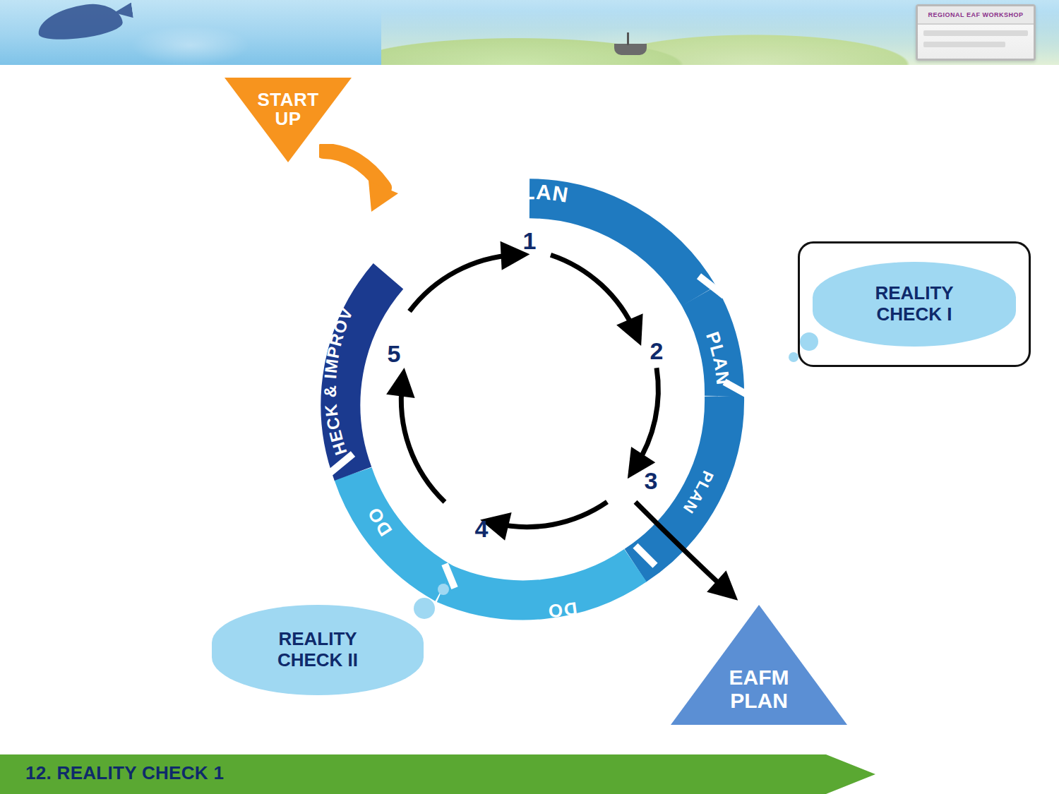Regional EAF Workshop
START
UP
PLAN PLAN PLAN DO DO CHECK & IMPROVE 1 2 3 4 5
EAFM
PLAN
REALITY
CHECK I
REALITY
CHECK II
12. REALITY CHECK 1
2